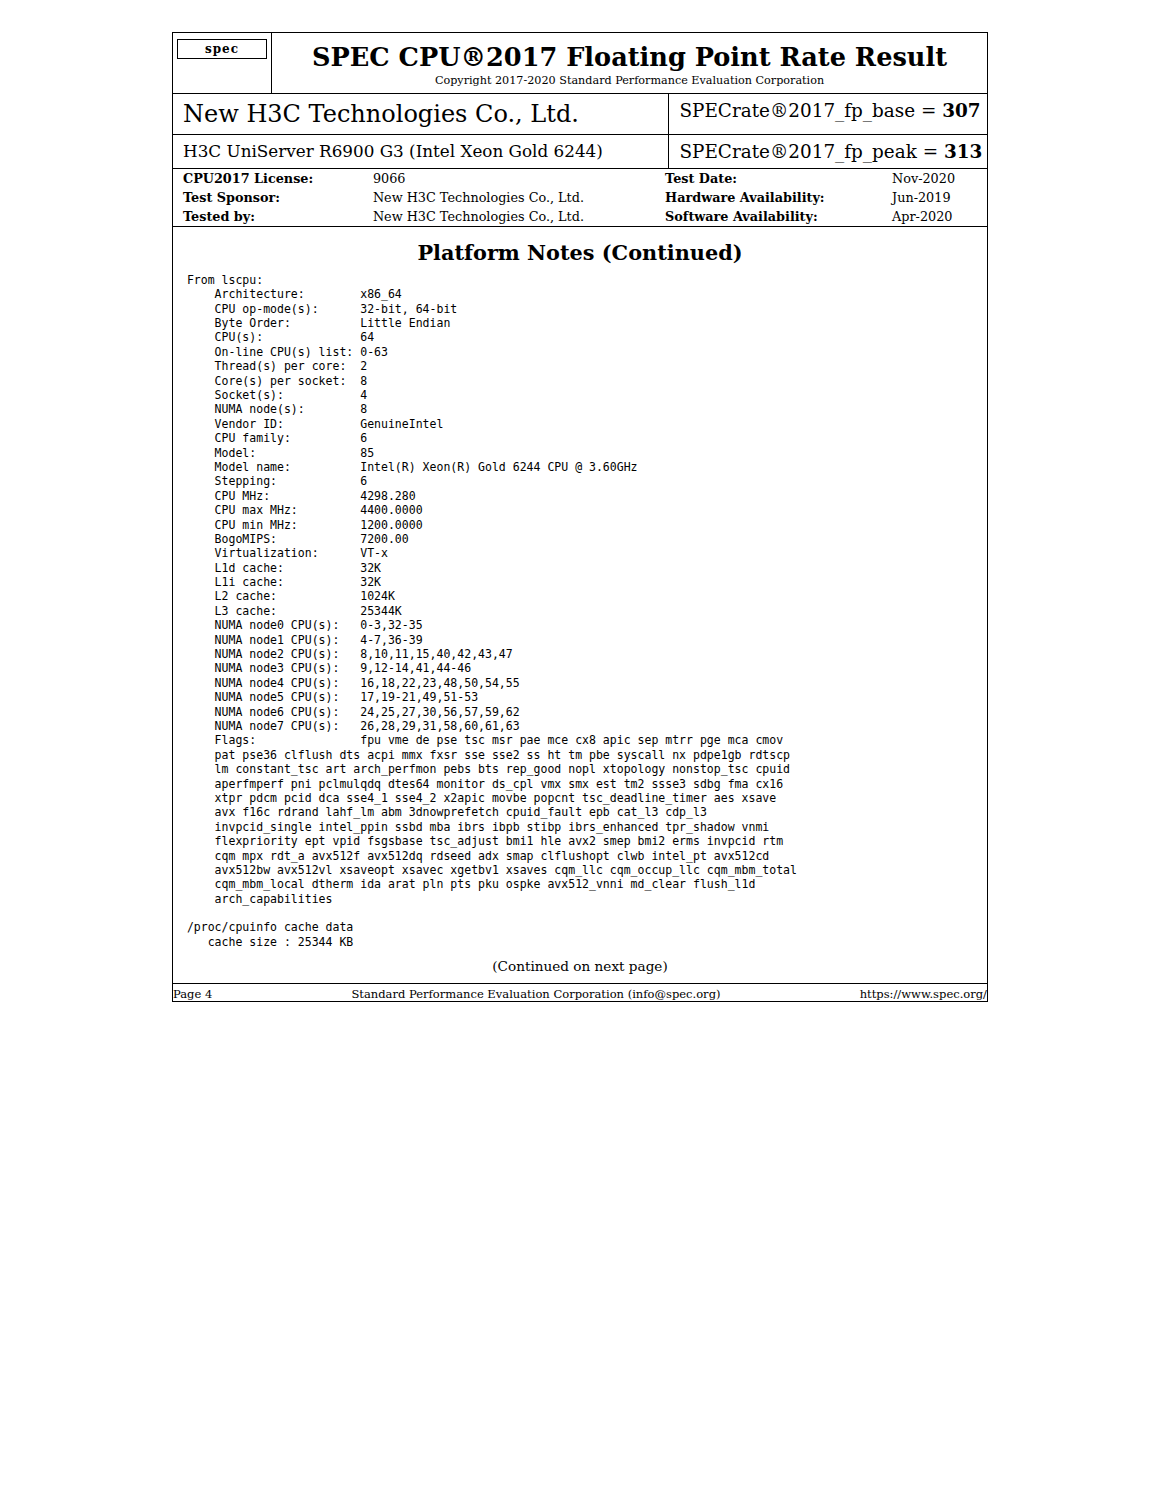spec
SPEC CPU®2017 Floating Point Rate Result
Copyright 2017-2020 Standard Performance Evaluation Corporation
New H3C Technologies Co., Ltd.
SPECrate®2017_fp_base = 307
H3C UniServer R6900 G3 (Intel Xeon Gold 6244)
SPECrate®2017_fp_peak = 313
| CPU2017 License: | 9066 | Test Date: | Nov-2020 |
| Test Sponsor: | New H3C Technologies Co., Ltd. | Hardware Availability: | Jun-2019 |
| Tested by: | New H3C Technologies Co., Ltd. | Software Availability: | Apr-2020 |
Platform Notes (Continued)
  From lscpu:
      Architecture:        x86_64
      CPU op-mode(s):      32-bit, 64-bit
      Byte Order:          Little Endian
      CPU(s):              64
      On-line CPU(s) list: 0-63
      Thread(s) per core:  2
      Core(s) per socket:  8
      Socket(s):           4
      NUMA node(s):        8
      Vendor ID:           GenuineIntel
      CPU family:          6
      Model:               85
      Model name:          Intel(R) Xeon(R) Gold 6244 CPU @ 3.60GHz
      Stepping:            6
      CPU MHz:             4298.280
      CPU max MHz:         4400.0000
      CPU min MHz:         1200.0000
      BogoMIPS:            7200.00
      Virtualization:      VT-x
      L1d cache:           32K
      L1i cache:           32K
      L2 cache:            1024K
      L3 cache:            25344K
      NUMA node0 CPU(s):   0-3,32-35
      NUMA node1 CPU(s):   4-7,36-39
      NUMA node2 CPU(s):   8,10,11,15,40,42,43,47
      NUMA node3 CPU(s):   9,12-14,41,44-46
      NUMA node4 CPU(s):   16,18,22,23,48,50,54,55
      NUMA node5 CPU(s):   17,19-21,49,51-53
      NUMA node6 CPU(s):   24,25,27,30,56,57,59,62
      NUMA node7 CPU(s):   26,28,29,31,58,60,61,63
      Flags:               fpu vme de pse tsc msr pae mce cx8 apic sep mtrr pge mca cmov
      pat pse36 clflush dts acpi mmx fxsr sse sse2 ss ht tm pbe syscall nx pdpe1gb rdtscp
      lm constant_tsc art arch_perfmon pebs bts rep_good nopl xtopology nonstop_tsc cpuid
      aperfmperf pni pclmulqdq dtes64 monitor ds_cpl vmx smx est tm2 ssse3 sdbg fma cx16
      xtpr pdcm pcid dca sse4_1 sse4_2 x2apic movbe popcnt tsc_deadline_timer aes xsave
      avx f16c rdrand lahf_lm abm 3dnowprefetch cpuid_fault epb cat_l3 cdp_l3
      invpcid_single intel_ppin ssbd mba ibrs ibpb stibp ibrs_enhanced tpr_shadow vnmi
      flexpriority ept vpid fsgsbase tsc_adjust bmi1 hle avx2 smep bmi2 erms invpcid rtm
      cqm mpx rdt_a avx512f avx512dq rdseed adx smap clflushopt clwb intel_pt avx512cd
      avx512bw avx512vl xsaveopt xsavec xgetbv1 xsaves cqm_llc cqm_occup_llc cqm_mbm_total
      cqm_mbm_local dtherm ida arat pln pts pku ospke avx512_vnni md_clear flush_l1d
      arch_capabilities

  /proc/cpuinfo cache data
     cache size : 25344 KB
(Continued on next page)
Page 4
Standard Performance Evaluation Corporation (info@spec.org)
https://www.spec.org/